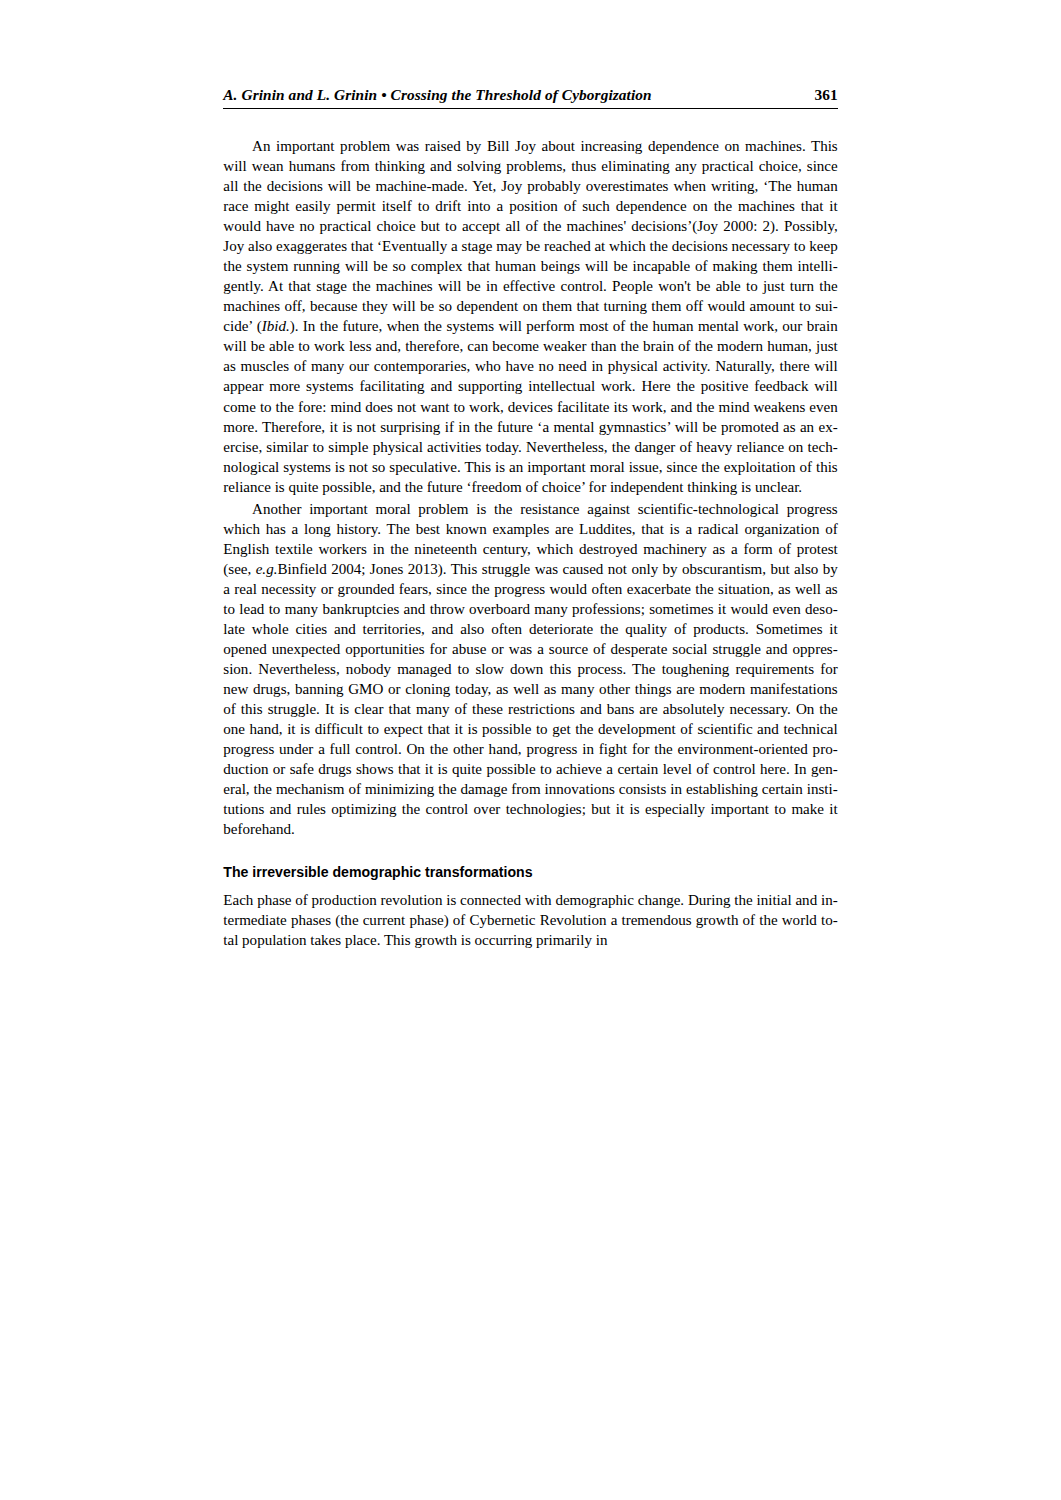A. Grinin and L. Grinin • Crossing the Threshold of Cyborgization 361
An important problem was raised by Bill Joy about increasing dependence on machines. This will wean humans from thinking and solving problems, thus eliminating any practical choice, since all the decisions will be machine-made. Yet, Joy probably overestimates when writing, ‘The human race might easily permit itself to drift into a position of such dependence on the machines that it would have no practical choice but to accept all of the machines' decisions’(Joy 2000: 2). Possibly, Joy also exaggerates that ‘Eventually a stage may be reached at which the decisions necessary to keep the system running will be so complex that human beings will be incapable of making them intelligently. At that stage the machines will be in effective control. People won't be able to just turn the machines off, because they will be so dependent on them that turning them off would amount to suicide’ (Ibid.). In the future, when the systems will perform most of the human mental work, our brain will be able to work less and, therefore, can become weaker than the brain of the modern human, just as muscles of many our contemporaries, who have no need in physical activity. Naturally, there will appear more systems facilitating and supporting intellectual work. Here the positive feedback will come to the fore: mind does not want to work, devices facilitate its work, and the mind weakens even more. Therefore, it is not surprising if in the future ‘a mental gymnastics’ will be promoted as an exercise, similar to simple physical activities today. Nevertheless, the danger of heavy reliance on technological systems is not so speculative. This is an important moral issue, since the exploitation of this reliance is quite possible, and the future ‘freedom of choice’ for independent thinking is unclear.
Another important moral problem is the resistance against scientific-technological progress which has a long history. The best known examples are Luddites, that is a radical organization of English textile workers in the nineteenth century, which destroyed machinery as a form of protest (see, e.g. Binfield 2004; Jones 2013). This struggle was caused not only by obscurantism, but also by a real necessity or grounded fears, since the progress would often exacerbate the situation, as well as to lead to many bankruptcies and throw overboard many professions; sometimes it would even desolate whole cities and territories, and also often deteriorate the quality of products. Sometimes it opened unexpected opportunities for abuse or was a source of desperate social struggle and oppression. Nevertheless, nobody managed to slow down this process. The toughening requirements for new drugs, banning GMO or cloning today, as well as many other things are modern manifestations of this struggle. It is clear that many of these restrictions and bans are absolutely necessary. On the one hand, it is difficult to expect that it is possible to get the development of scientific and technical progress under a full control. On the other hand, progress in fight for the environment-oriented production or safe drugs shows that it is quite possible to achieve a certain level of control here. In general, the mechanism of minimizing the damage from innovations consists in establishing certain institutions and rules optimizing the control over technologies; but it is especially important to make it beforehand.
The irreversible demographic transformations
Each phase of production revolution is connected with demographic change. During the initial and intermediate phases (the current phase) of Cybernetic Revolution a tremendous growth of the world total population takes place. This growth is occurring primarily in